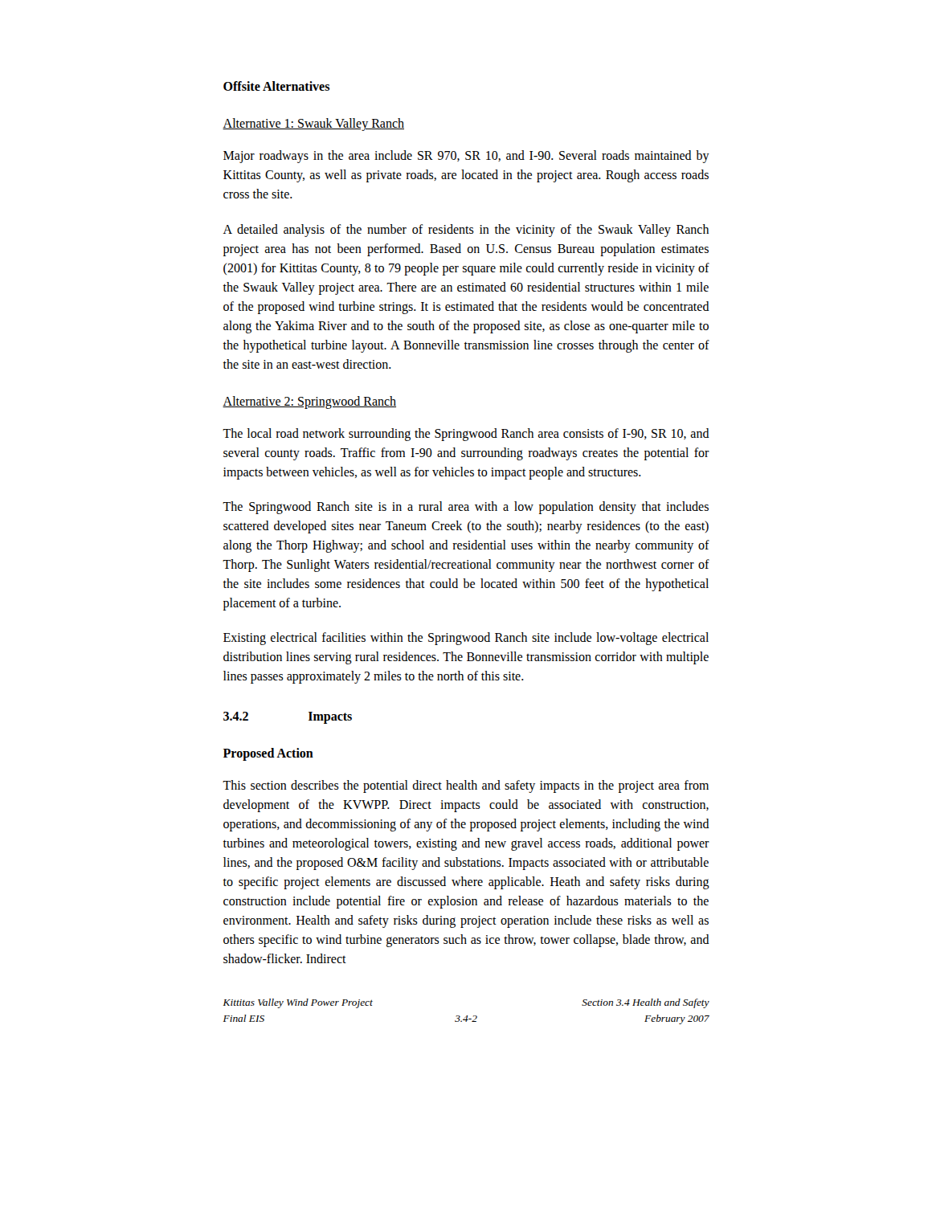Offsite Alternatives
Alternative 1: Swauk Valley Ranch
Major roadways in the area include SR 970, SR 10, and I-90. Several roads maintained by Kittitas County, as well as private roads, are located in the project area. Rough access roads cross the site.
A detailed analysis of the number of residents in the vicinity of the Swauk Valley Ranch project area has not been performed. Based on U.S. Census Bureau population estimates (2001) for Kittitas County, 8 to 79 people per square mile could currently reside in vicinity of the Swauk Valley project area. There are an estimated 60 residential structures within 1 mile of the proposed wind turbine strings. It is estimated that the residents would be concentrated along the Yakima River and to the south of the proposed site, as close as one-quarter mile to the hypothetical turbine layout. A Bonneville transmission line crosses through the center of the site in an east-west direction.
Alternative 2: Springwood Ranch
The local road network surrounding the Springwood Ranch area consists of I-90, SR 10, and several county roads. Traffic from I-90 and surrounding roadways creates the potential for impacts between vehicles, as well as for vehicles to impact people and structures.
The Springwood Ranch site is in a rural area with a low population density that includes scattered developed sites near Taneum Creek (to the south); nearby residences (to the east) along the Thorp Highway; and school and residential uses within the nearby community of Thorp. The Sunlight Waters residential/recreational community near the northwest corner of the site includes some residences that could be located within 500 feet of the hypothetical placement of a turbine.
Existing electrical facilities within the Springwood Ranch site include low-voltage electrical distribution lines serving rural residences. The Bonneville transmission corridor with multiple lines passes approximately 2 miles to the north of this site.
3.4.2 Impacts
Proposed Action
This section describes the potential direct health and safety impacts in the project area from development of the KVWPP. Direct impacts could be associated with construction, operations, and decommissioning of any of the proposed project elements, including the wind turbines and meteorological towers, existing and new gravel access roads, additional power lines, and the proposed O&M facility and substations. Impacts associated with or attributable to specific project elements are discussed where applicable. Heath and safety risks during construction include potential fire or explosion and release of hazardous materials to the environment. Health and safety risks during project operation include these risks as well as others specific to wind turbine generators such as ice throw, tower collapse, blade throw, and shadow-flicker. Indirect
Kittitas Valley Wind Power Project Final EIS
3.4-2
Section 3.4 Health and Safety February 2007